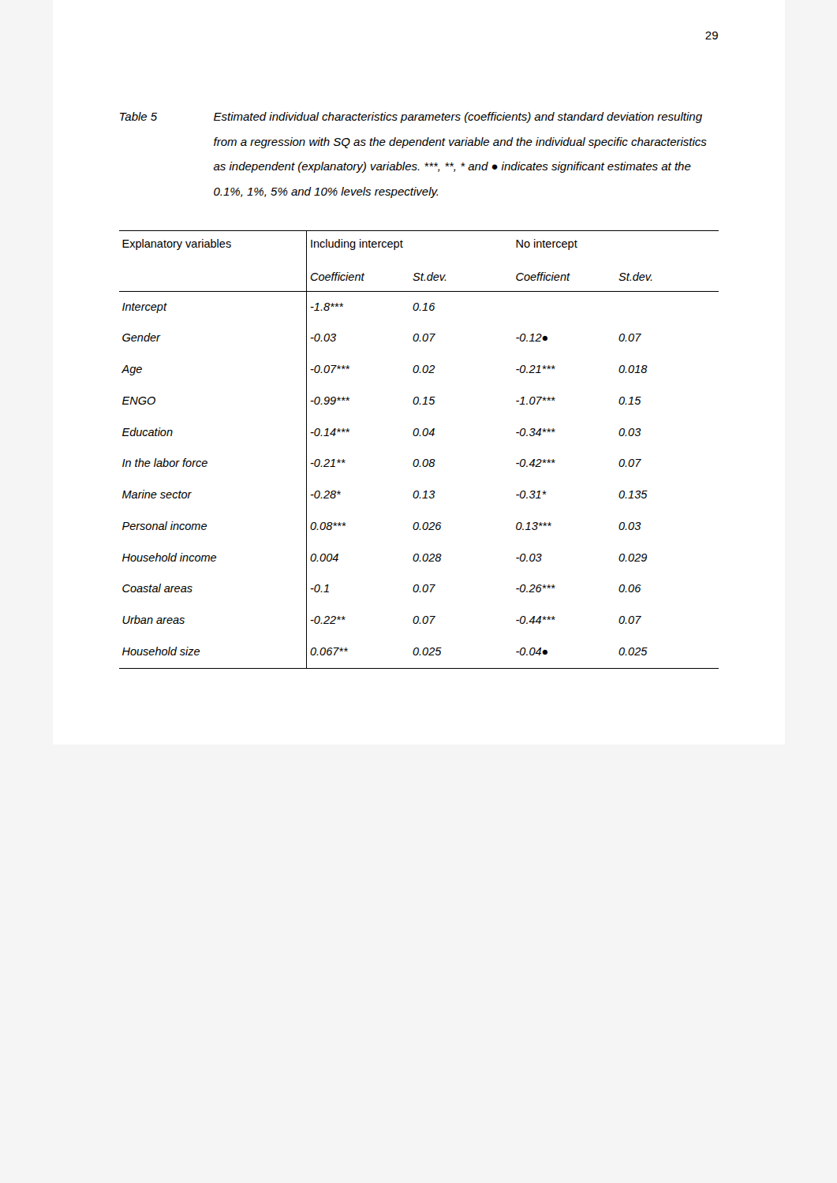29
Table 5
Estimated individual characteristics parameters (coefficients) and standard deviation resulting from a regression with SQ as the dependent variable and the individual specific characteristics as independent (explanatory) variables. ***, **, * and ● indicates significant estimates at the 0.1%, 1%, 5% and 10% levels respectively.
| Explanatory variables | Including intercept | No intercept |
| --- | --- | --- |
| | Coefficient | St.dev. | Coefficient | St.dev. |
| Intercept | -1.8*** | 0.16 | | |
| Gender | -0.03 | 0.07 | -0.12● | 0.07 |
| Age | -0.07*** | 0.02 | -0.21*** | 0.018 |
| ENGO | -0.99*** | 0.15 | -1.07*** | 0.15 |
| Education | -0.14*** | 0.04 | -0.34*** | 0.03 |
| In the labor force | -0.21** | 0.08 | -0.42*** | 0.07 |
| Marine sector | -0.28* | 0.13 | -0.31* | 0.135 |
| Personal income | 0.08*** | 0.026 | 0.13*** | 0.03 |
| Household income | 0.004 | 0.028 | -0.03 | 0.029 |
| Coastal areas | -0.1 | 0.07 | -0.26*** | 0.06 |
| Urban areas | -0.22** | 0.07 | -0.44*** | 0.07 |
| Household size | 0.067** | 0.025 | -0.04● | 0.025 |